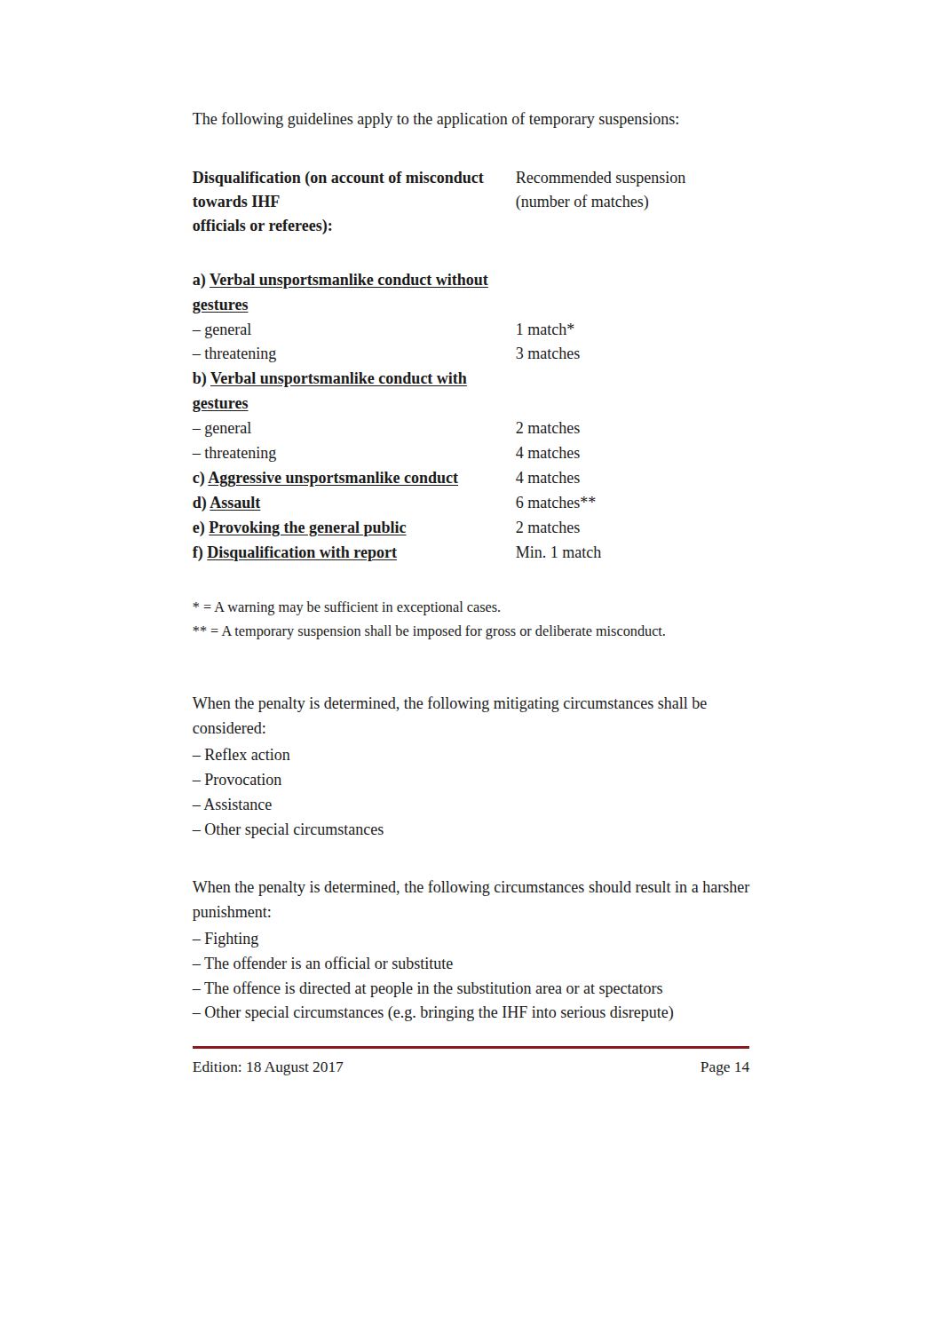The following guidelines apply to the application of temporary suspensions:
| Disqualification (on account of misconduct towards IHF officials or referees): | Recommended suspension (number of matches) |
| a) Verbal unsportsmanlike conduct without gestures | |
| – general | 1 match* |
| – threatening | 3 matches |
| b) Verbal unsportsmanlike conduct with gestures | |
| – general | 2 matches |
| – threatening | 4 matches |
| c) Aggressive unsportsmanlike conduct | 4 matches |
| d) Assault | 6 matches** |
| e) Provoking the general public | 2 matches |
| f) Disqualification with report | Min. 1 match |
* = A warning may be sufficient in exceptional cases.
** = A temporary suspension shall be imposed for gross or deliberate misconduct.
When the penalty is determined, the following mitigating circumstances shall be considered:
– Reflex action
– Provocation
– Assistance
– Other special circumstances
When the penalty is determined, the following circumstances should result in a harsher punishment:
– Fighting
– The offender is an official or substitute
– The offence is directed at people in the substitution area or at spectators
– Other special circumstances (e.g. bringing the IHF into serious disrepute)
Edition: 18 August 2017 Page 14